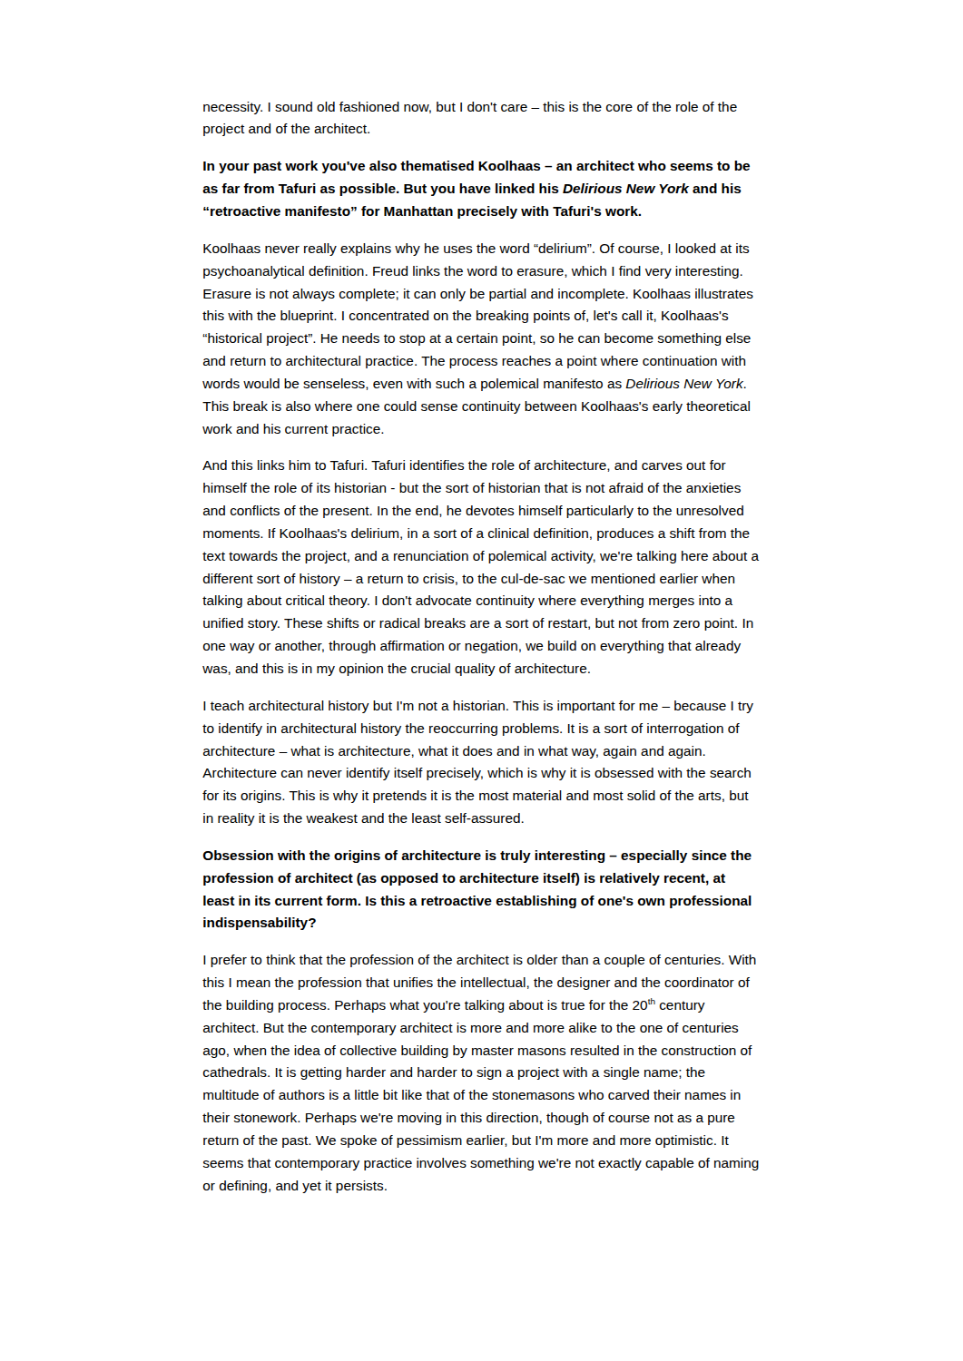necessity. I sound old fashioned now, but I don't care – this is the core of the role of the project and of the architect.
In your past work you've also thematised Koolhaas – an architect who seems to be as far from Tafuri as possible. But you have linked his Delirious New York and his “retroactive manifesto” for Manhattan precisely with Tafuri's work.
Koolhaas never really explains why he uses the word “delirium”. Of course, I looked at its psychoanalytical definition. Freud links the word to erasure, which I find very interesting. Erasure is not always complete; it can only be partial and incomplete. Koolhaas illustrates this with the blueprint. I concentrated on the breaking points of, let's call it, Koolhaas's “historical project”. He needs to stop at a certain point, so he can become something else and return to architectural practice. The process reaches a point where continuation with words would be senseless, even with such a polemical manifesto as Delirious New York. This break is also where one could sense continuity between Koolhaas's early theoretical work and his current practice.
And this links him to Tafuri. Tafuri identifies the role of architecture, and carves out for himself the role of its historian - but the sort of historian that is not afraid of the anxieties and conflicts of the present. In the end, he devotes himself particularly to the unresolved moments. If Koolhaas's delirium, in a sort of a clinical definition, produces a shift from the text towards the project, and a renunciation of polemical activity, we're talking here about a different sort of history – a return to crisis, to the cul-de-sac we mentioned earlier when talking about critical theory. I don't advocate continuity where everything merges into a unified story. These shifts or radical breaks are a sort of restart, but not from zero point. In one way or another, through affirmation or negation, we build on everything that already was, and this is in my opinion the crucial quality of architecture.
I teach architectural history but I'm not a historian. This is important for me – because I try to identify in architectural history the reoccurring problems. It is a sort of interrogation of architecture – what is architecture, what it does and in what way, again and again. Architecture can never identify itself precisely, which is why it is obsessed with the search for its origins. This is why it pretends it is the most material and most solid of the arts, but in reality it is the weakest and the least self-assured.
Obsession with the origins of architecture is truly interesting – especially since the profession of architect (as opposed to architecture itself) is relatively recent, at least in its current form. Is this a retroactive establishing of one's own professional indispensability?
I prefer to think that the profession of the architect is older than a couple of centuries. With this I mean the profession that unifies the intellectual, the designer and the coordinator of the building process. Perhaps what you're talking about is true for the 20th century architect. But the contemporary architect is more and more alike to the one of centuries ago, when the idea of collective building by master masons resulted in the construction of cathedrals. It is getting harder and harder to sign a project with a single name; the multitude of authors is a little bit like that of the stonemasons who carved their names in their stonework. Perhaps we're moving in this direction, though of course not as a pure return of the past. We spoke of pessimism earlier, but I'm more and more optimistic. It seems that contemporary practice involves something we're not exactly capable of naming or defining, and yet it persists.